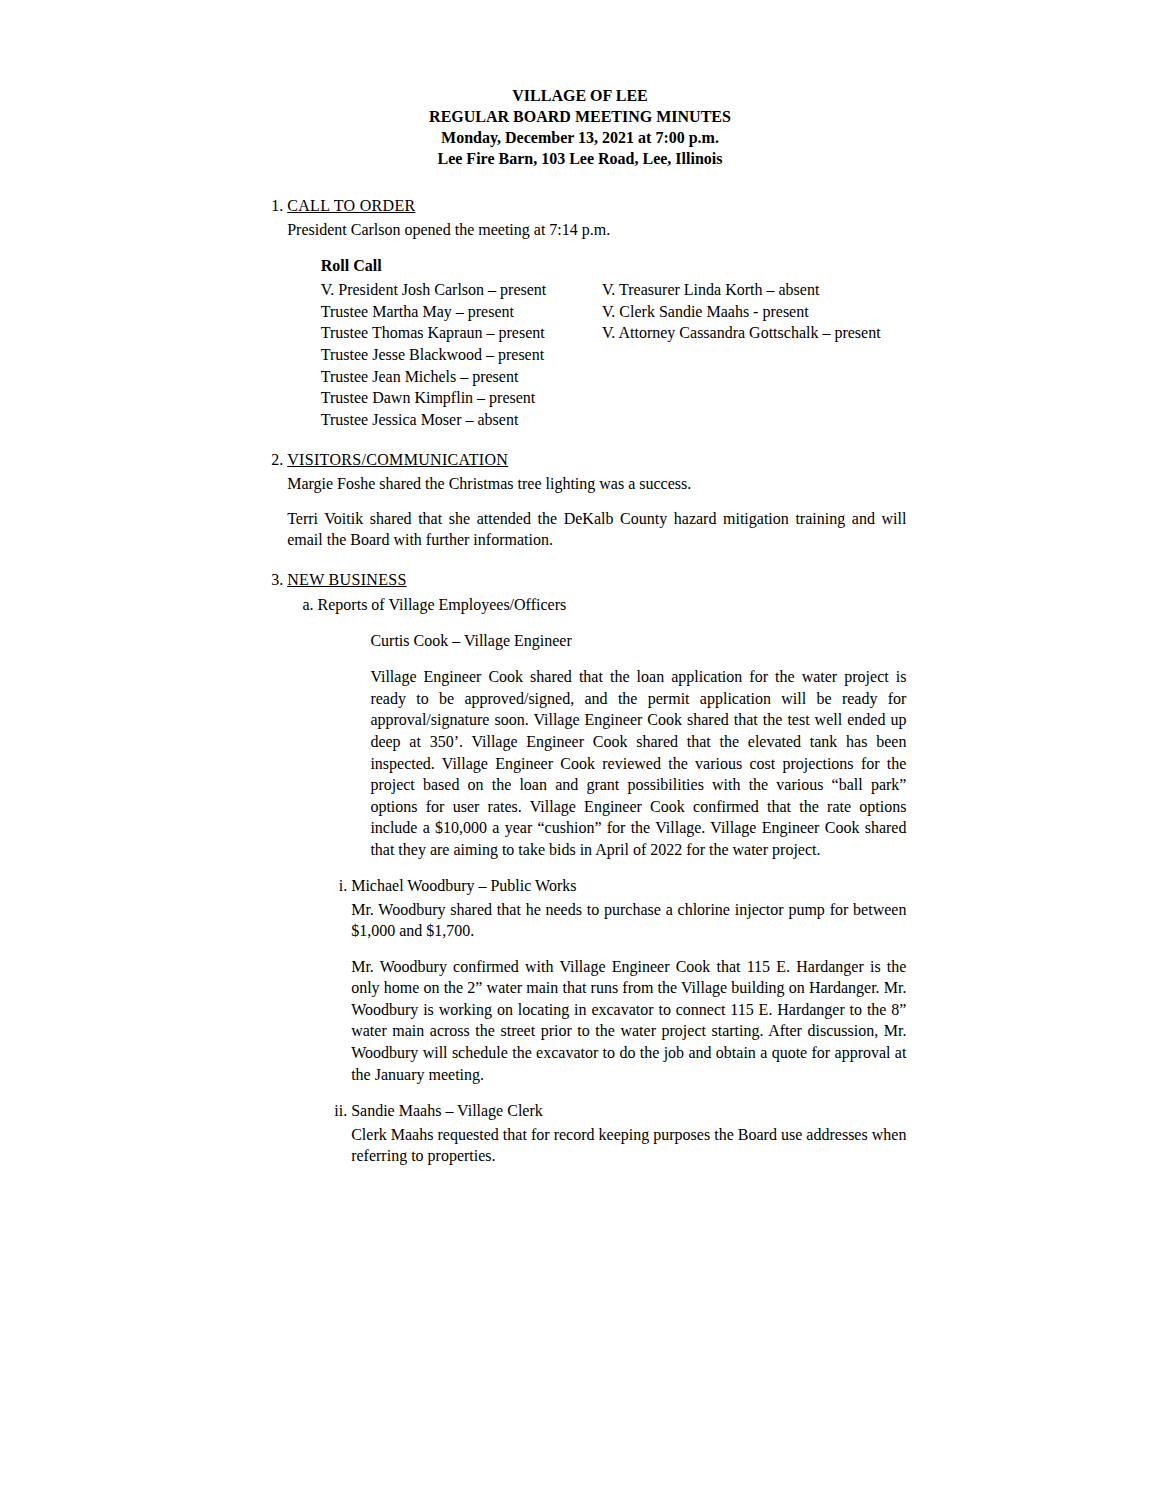VILLAGE OF LEE
REGULAR BOARD MEETING MINUTES
Monday, December 13, 2021 at 7:00 p.m.
Lee Fire Barn, 103 Lee Road, Lee, Illinois
CALL TO ORDER
President Carlson opened the meeting at 7:14 p.m.
Roll Call
| V. President Josh Carlson – present | V. Treasurer Linda Korth – absent |
| Trustee Martha May – present | V. Clerk Sandie Maahs - present |
| Trustee Thomas Kapraun – present | V. Attorney Cassandra Gottschalk – present |
| Trustee Jesse Blackwood – present | |
| Trustee Jean Michels – present | |
| Trustee Dawn Kimpflin – present | |
| Trustee Jessica Moser – absent | |
VISITORS/COMMUNICATION
Margie Foshe shared the Christmas tree lighting was a success.
Terri Voitik shared that she attended the DeKalb County hazard mitigation training and will email the Board with further information.
NEW BUSINESS
Reports of Village Employees/Officers
Curtis Cook – Village Engineer
Village Engineer Cook shared that the loan application for the water project is ready to be approved/signed, and the permit application will be ready for approval/signature soon. Village Engineer Cook shared that the test well ended up deep at 350’. Village Engineer Cook shared that the elevated tank has been inspected. Village Engineer Cook reviewed the various cost projections for the project based on the loan and grant possibilities with the various “ball park” options for user rates. Village Engineer Cook confirmed that the rate options include a $10,000 a year “cushion” for the Village. Village Engineer Cook shared that they are aiming to take bids in April of 2022 for the water project.
Michael Woodbury – Public Works
Mr. Woodbury shared that he needs to purchase a chlorine injector pump for between $1,000 and $1,700.
Mr. Woodbury confirmed with Village Engineer Cook that 115 E. Hardanger is the only home on the 2” water main that runs from the Village building on Hardanger. Mr. Woodbury is working on locating in excavator to connect 115 E. Hardanger to the 8” water main across the street prior to the water project starting. After discussion, Mr. Woodbury will schedule the excavator to do the job and obtain a quote for approval at the January meeting.
Sandie Maahs – Village Clerk
Clerk Maahs requested that for record keeping purposes the Board use addresses when referring to properties.